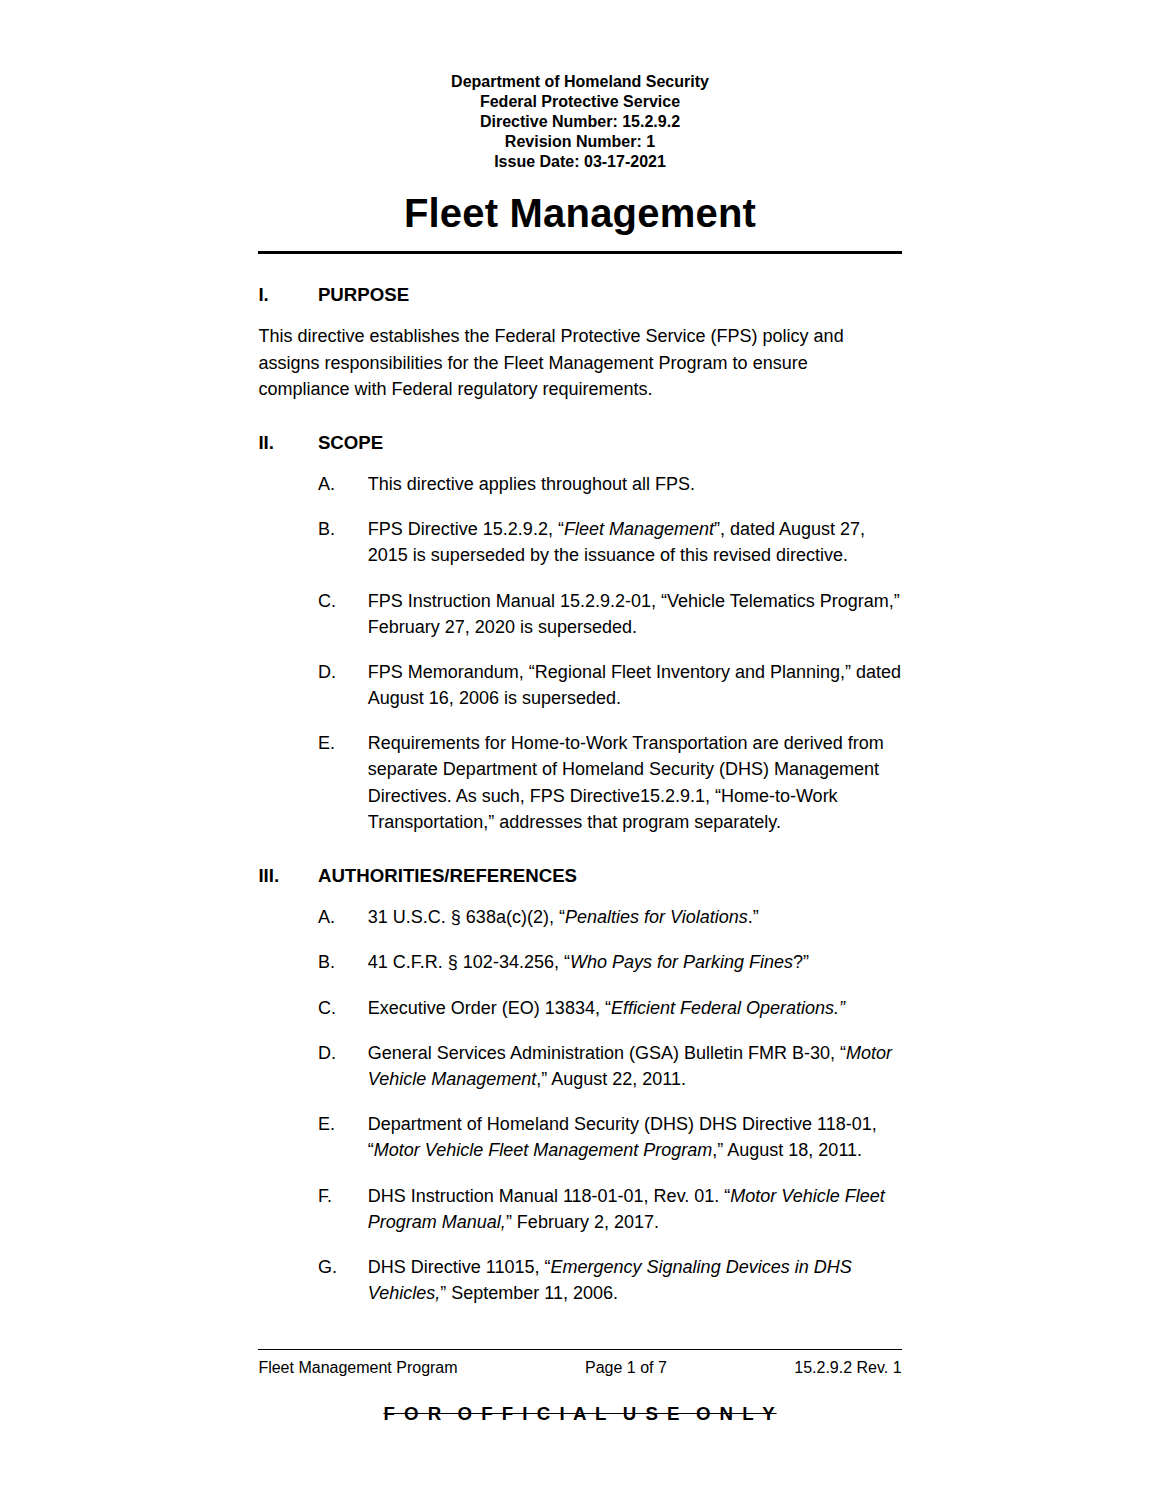Department of Homeland Security Federal Protective Service Directive Number: 15.2.9.2 Revision Number: 1 Issue Date: 03-17-2021
Fleet Management
I. PURPOSE
This directive establishes the Federal Protective Service (FPS) policy and assigns responsibilities for the Fleet Management Program to ensure compliance with Federal regulatory requirements.
II. SCOPE
A. This directive applies throughout all FPS.
B. FPS Directive 15.2.9.2, “Fleet Management”, dated August 27, 2015 is superseded by the issuance of this revised directive.
C. FPS Instruction Manual 15.2.9.2-01, “Vehicle Telematics Program,” February 27, 2020 is superseded.
D. FPS Memorandum, “Regional Fleet Inventory and Planning,” dated August 16, 2006 is superseded.
E. Requirements for Home-to-Work Transportation are derived from separate Department of Homeland Security (DHS) Management Directives. As such, FPS Directive15.2.9.1, “Home-to-Work Transportation,” addresses that program separately.
III. AUTHORITIES/REFERENCES
A. 31 U.S.C. § 638a(c)(2), “Penalties for Violations.”
B. 41 C.F.R. § 102-34.256, “Who Pays for Parking Fines?”
C. Executive Order (EO) 13834, “Efficient Federal Operations.”
D. General Services Administration (GSA) Bulletin FMR B-30, “Motor Vehicle Management,” August 22, 2011.
E. Department of Homeland Security (DHS) DHS Directive 118-01, “Motor Vehicle Fleet Management Program,” August 18, 2011.
F. DHS Instruction Manual 118-01-01, Rev. 01. “Motor Vehicle Fleet Program Manual,” February 2, 2017.
G. DHS Directive 11015, “Emergency Signaling Devices in DHS Vehicles,” September 11, 2006.
Fleet Management Program
Page 1 of 7
15.2.9.2 Rev. 1
F O R O F F I C I A L U S E O N L Y